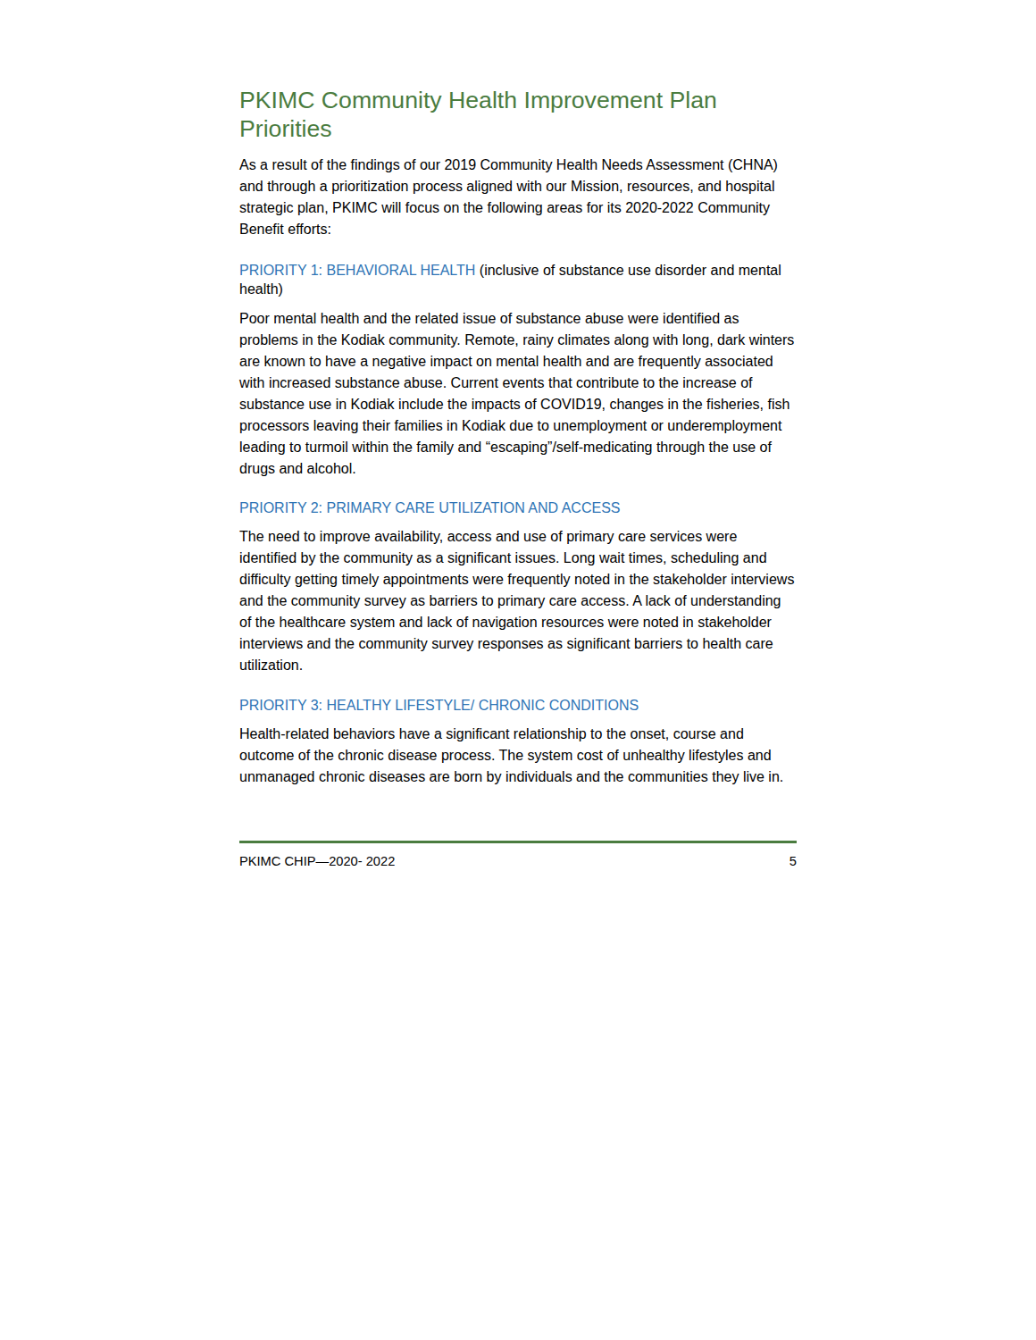PKIMC Community Health Improvement Plan Priorities
As a result of the findings of our 2019 Community Health Needs Assessment (CHNA) and through a prioritization process aligned with our Mission, resources, and hospital strategic plan, PKIMC will focus on the following areas for its 2020-2022 Community Benefit efforts:
PRIORITY 1: BEHAVIORAL HEALTH (inclusive of substance use disorder and mental health)
Poor mental health and the related issue of substance abuse were identified as problems in the Kodiak community. Remote, rainy climates along with long, dark winters are known to have a negative impact on mental health and are frequently associated with increased substance abuse. Current events that contribute to the increase of substance use in Kodiak include the impacts of COVID19, changes in the fisheries, fish processors leaving their families in Kodiak due to unemployment or underemployment leading to turmoil within the family and “escaping”/self-medicating through the use of drugs and alcohol.
PRIORITY 2: PRIMARY CARE UTILIZATION AND ACCESS
The need to improve availability, access and use of primary care services were identified by the community as a significant issues. Long wait times, scheduling and difficulty getting timely appointments were frequently noted in the stakeholder interviews and the community survey as barriers to primary care access. A lack of understanding of the healthcare system and lack of navigation resources were noted in stakeholder interviews and the community survey responses as significant barriers to health care utilization.
PRIORITY 3: HEALTHY LIFESTYLE/ CHRONIC CONDITIONS
Health-related behaviors have a significant relationship to the onset, course and outcome of the chronic disease process. The system cost of unhealthy lifestyles and unmanaged chronic diseases are born by individuals and the communities they live in.
PKIMC CHIP—2020- 2022 5